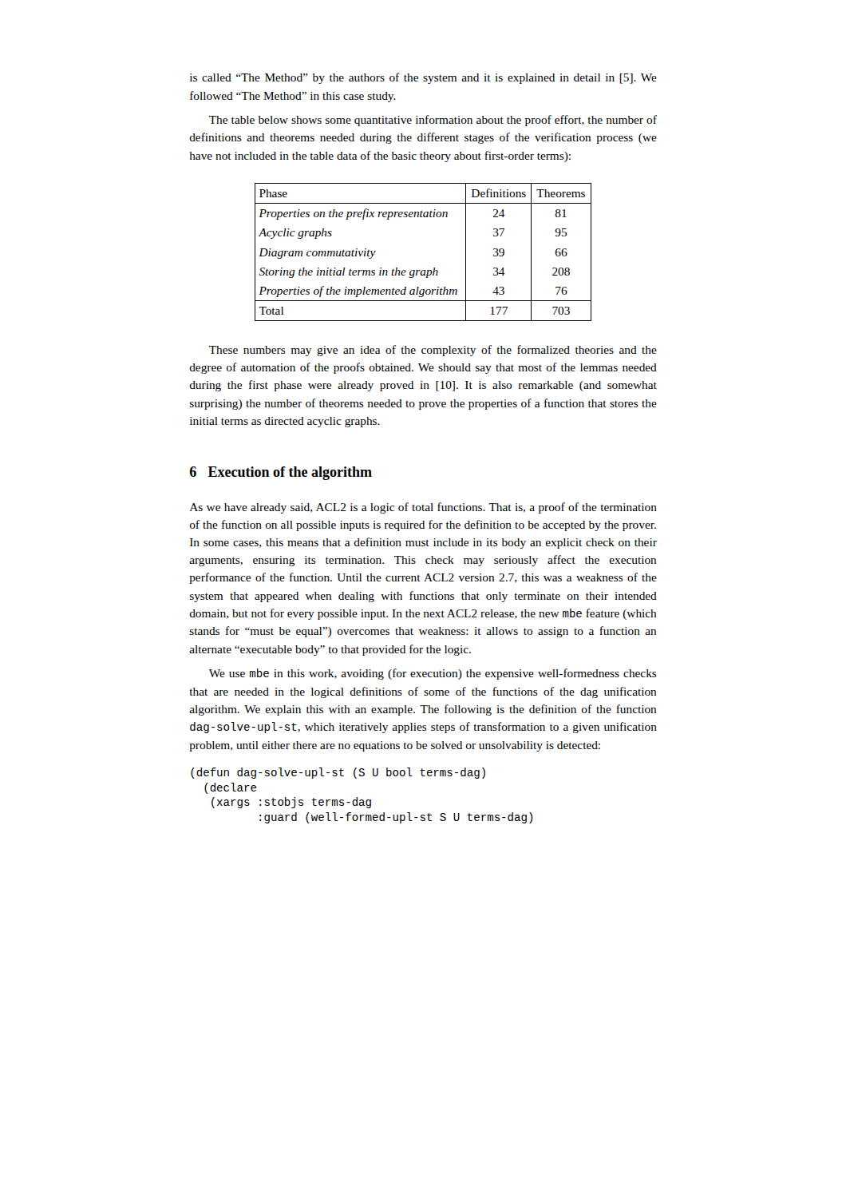is called “The Method” by the authors of the system and it is explained in detail in [5]. We followed “The Method” in this case study.
The table below shows some quantitative information about the proof effort, the number of definitions and theorems needed during the different stages of the verification process (we have not included in the table data of the basic theory about first-order terms):
| Phase | Definitions | Theorems |
| --- | --- | --- |
| Properties on the prefix representation | 24 | 81 |
| Acyclic graphs | 37 | 95 |
| Diagram commutativity | 39 | 66 |
| Storing the initial terms in the graph | 34 | 208 |
| Properties of the implemented algorithm | 43 | 76 |
| Total | 177 | 703 |
These numbers may give an idea of the complexity of the formalized theories and the degree of automation of the proofs obtained. We should say that most of the lemmas needed during the first phase were already proved in [10]. It is also remarkable (and somewhat surprising) the number of theorems needed to prove the properties of a function that stores the initial terms as directed acyclic graphs.
6 Execution of the algorithm
As we have already said, ACL2 is a logic of total functions. That is, a proof of the termination of the function on all possible inputs is required for the definition to be accepted by the prover. In some cases, this means that a definition must include in its body an explicit check on their arguments, ensuring its termination. This check may seriously affect the execution performance of the function. Until the current ACL2 version 2.7, this was a weakness of the system that appeared when dealing with functions that only terminate on their intended domain, but not for every possible input. In the next ACL2 release, the new mbe feature (which stands for “must be equal”) overcomes that weakness: it allows to assign to a function an alternate “executable body” to that provided for the logic.
We use mbe in this work, avoiding (for execution) the expensive well-formedness checks that are needed in the logical definitions of some of the functions of the dag unification algorithm. We explain this with an example. The following is the definition of the function dag-solve-upl-st, which iteratively applies steps of transformation to a given unification problem, until either there are no equations to be solved or unsolvability is detected:
(defun dag-solve-upl-st (S U bool terms-dag)
  (declare
   (xargs :stobjs terms-dag
          :guard (well-formed-upl-st S U terms-dag)